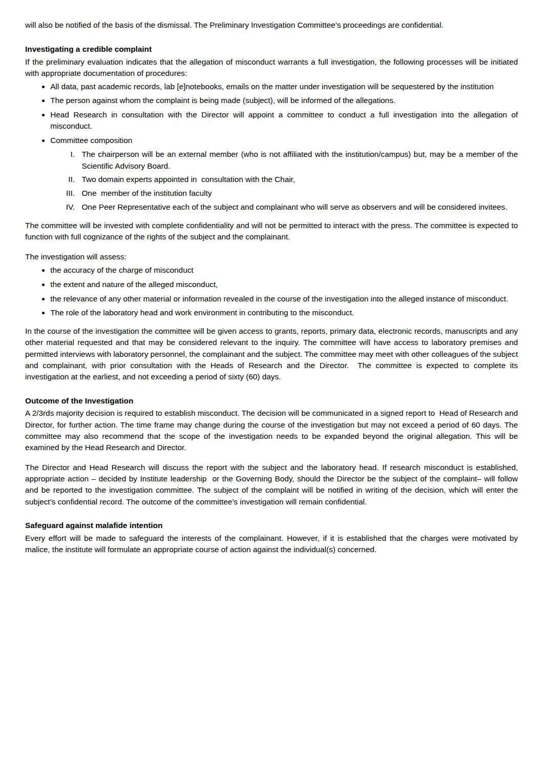will also be notified of the basis of the dismissal. The Preliminary Investigation Committee’s proceedings are confidential.
Investigating a credible complaint
If the preliminary evaluation indicates that the allegation of misconduct warrants a full investigation, the following processes will be initiated with appropriate documentation of procedures:
All data, past academic records, lab [e]notebooks, emails on the matter under investigation will be sequestered by the institution
The person against whom the complaint is being made (subject), will be informed of the allegations.
Head Research in consultation with the Director will appoint a committee to conduct a full investigation into the allegation of misconduct.
Committee composition
The chairperson will be an external member (who is not affiliated with the institution/campus) but, may be a member of the Scientific Advisory Board.
Two domain experts appointed in consultation with the Chair,
One member of the institution faculty
One Peer Representative each of the subject and complainant who will serve as observers and will be considered invitees.
The committee will be invested with complete confidentiality and will not be permitted to interact with the press. The committee is expected to function with full cognizance of the rights of the subject and the complainant.
The investigation will assess:
the accuracy of the charge of misconduct
the extent and nature of the alleged misconduct,
the relevance of any other material or information revealed in the course of the investigation into the alleged instance of misconduct.
The role of the laboratory head and work environment in contributing to the misconduct.
In the course of the investigation the committee will be given access to grants, reports, primary data, electronic records, manuscripts and any other material requested and that may be considered relevant to the inquiry. The committee will have access to laboratory premises and permitted interviews with laboratory personnel, the complainant and the subject. The committee may meet with other colleagues of the subject and complainant, with prior consultation with the Heads of Research and the Director. The committee is expected to complete its investigation at the earliest, and not exceeding a period of sixty (60) days.
Outcome of the Investigation
A 2/3rds majority decision is required to establish misconduct. The decision will be communicated in a signed report to Head of Research and Director, for further action. The time frame may change during the course of the investigation but may not exceed a period of 60 days. The committee may also recommend that the scope of the investigation needs to be expanded beyond the original allegation. This will be examined by the Head Research and Director.
The Director and Head Research will discuss the report with the subject and the laboratory head. If research misconduct is established, appropriate action – decided by Institute leadership or the Governing Body, should the Director be the subject of the complaint– will follow and be reported to the investigation committee. The subject of the complaint will be notified in writing of the decision, which will enter the subject’s confidential record. The outcome of the committee’s investigation will remain confidential.
Safeguard against malafide intention
Every effort will be made to safeguard the interests of the complainant. However, if it is established that the charges were motivated by malice, the institute will formulate an appropriate course of action against the individual(s) concerned.